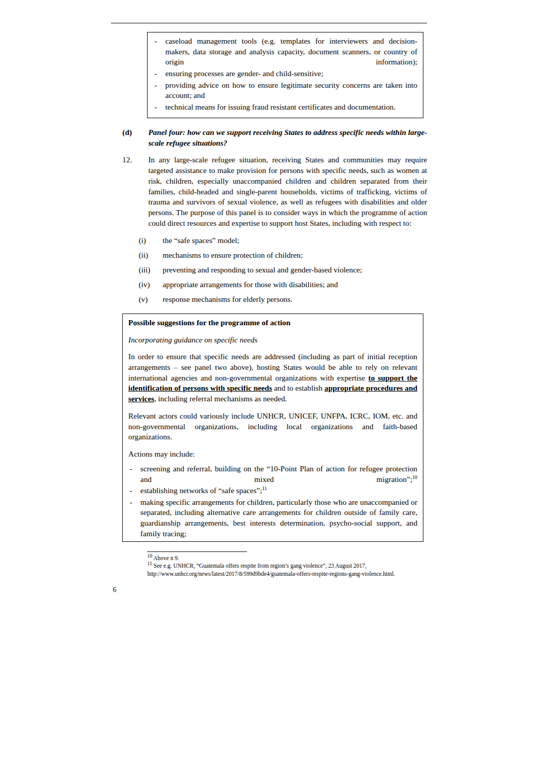caseload management tools (e.g. templates for interviewers and decision-makers, data storage and analysis capacity, document scanners, or country of origin information);
ensuring processes are gender- and child-sensitive;
providing advice on how to ensure legitimate security concerns are taken into account; and
technical means for issuing fraud resistant certificates and documentation.
(d)
Panel four: how can we support receiving States to address specific needs within large-scale refugee situations?
12.
In any large-scale refugee situation, receiving States and communities may require targeted assistance to make provision for persons with specific needs, such as women at risk, children, especially unaccompanied children and children separated from their families, child-headed and single-parent households, victims of trafficking, victims of trauma and survivors of sexual violence, as well as refugees with disabilities and older persons. The purpose of this panel is to consider ways in which the programme of action could direct resources and expertise to support host States, including with respect to:
(i) the “safe spaces” model;
(ii) mechanisms to ensure protection of children;
(iii) preventing and responding to sexual and gender-based violence;
(iv) appropriate arrangements for those with disabilities; and
(v) response mechanisms for elderly persons.
Possible suggestions for the programme of action
Incorporating guidance on specific needs
In order to ensure that specific needs are addressed (including as part of initial reception arrangements – see panel two above), hosting States would be able to rely on relevant international agencies and non-governmental organizations with expertise to support the identification of persons with specific needs and to establish appropriate procedures and services, including referral mechanisms as needed.
Relevant actors could variously include UNHCR, UNICEF, UNFPA, ICRC, IOM, etc. and non-governmental organizations, including local organizations and faith-based organizations.
Actions may include:
screening and referral, building on the “10-Point Plan of action for refugee protection and mixed migration”;10
establishing networks of “safe spaces”;11
making specific arrangements for children, particularly those who are unaccompanied or separated, including alternative care arrangements for children outside of family care, guardianship arrangements, best interests determination, psycho-social support, and family tracing;
10 Above n 9.
11 See e.g. UNHCR, “Guatemala offers respite from region’s gang violence”, 23 August 2017,
http://www.unhcr.org/news/latest/2017/8/599d9bde4/guatemala-offers-respite-regions-gang-violence.html.
6